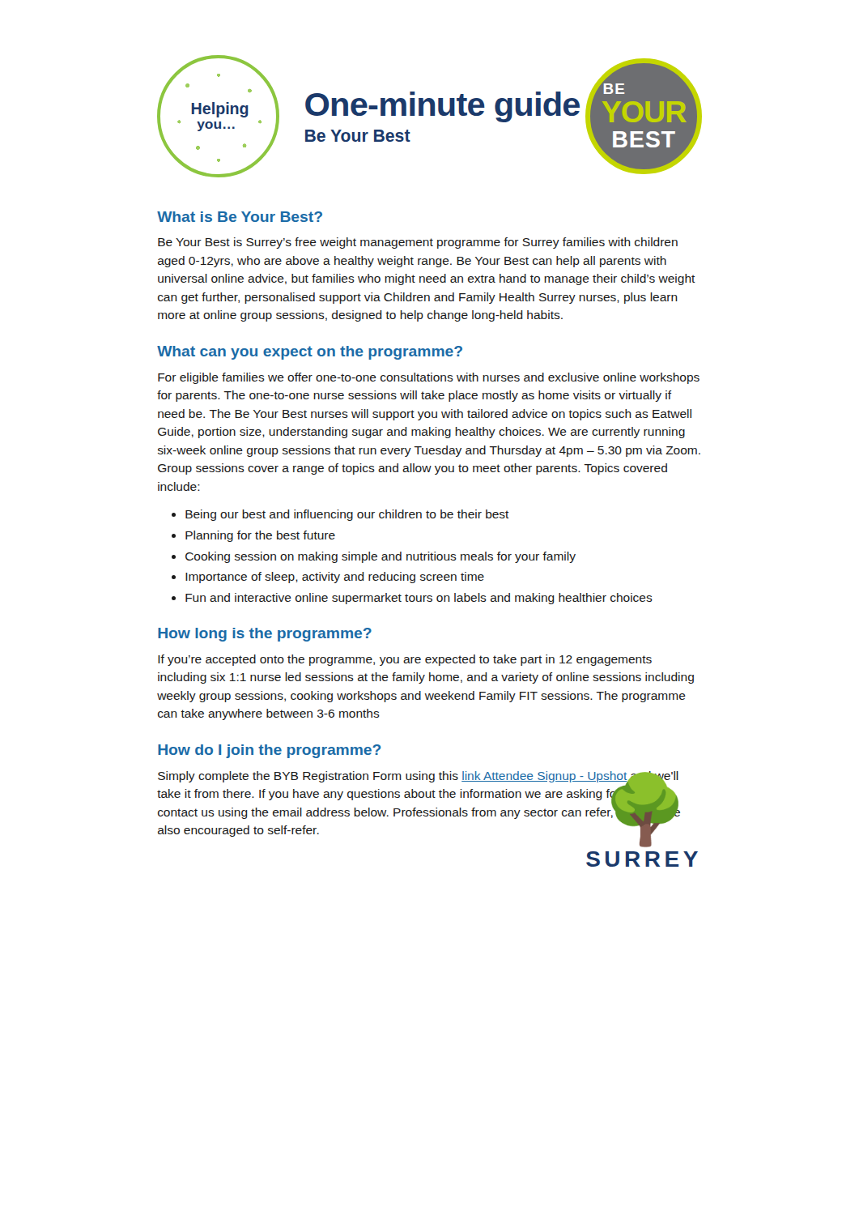Helping you…
One-minute guide
Be Your Best
BE
YOUR
BEST
What is Be Your Best?
Be Your Best is Surrey’s free weight management programme for Surrey families with children aged 0-12yrs, who are above a healthy weight range. Be Your Best can help all parents with universal online advice, but families who might need an extra hand to manage their child’s weight can get further, personalised support via Children and Family Health Surrey nurses, plus learn more at online group sessions, designed to help change long-held habits.
What can you expect on the programme?
For eligible families we offer one-to-one consultations with nurses and exclusive online workshops for parents. The one-to-one nurse sessions will take place mostly as home visits or virtually if need be. The Be Your Best nurses will support you with tailored advice on topics such as Eatwell Guide, portion size, understanding sugar and making healthy choices. We are currently running six-week online group sessions that run every Tuesday and Thursday at 4pm – 5.30 pm via Zoom. Group sessions cover a range of topics and allow you to meet other parents. Topics covered include:
Being our best and influencing our children to be their best
Planning for the best future
Cooking session on making simple and nutritious meals for your family
Importance of sleep, activity and reducing screen time
Fun and interactive online supermarket tours on labels and making healthier choices
How long is the programme?
If you’re accepted onto the programme, you are expected to take part in 12 engagements including six 1:1 nurse led sessions at the family home, and a variety of online sessions including weekly group sessions, cooking workshops and weekend Family FIT sessions. The programme can take anywhere between 3-6 months
How do I join the programme?
Simply complete the BYB Registration Form using this link Attendee Signup - Upshot and we'll take it from there. If you have any questions about the information we are asking for, please contact us using the email address below. Professionals from any sector can refer, parents are also encouraged to self-refer.
🌳
SURREY